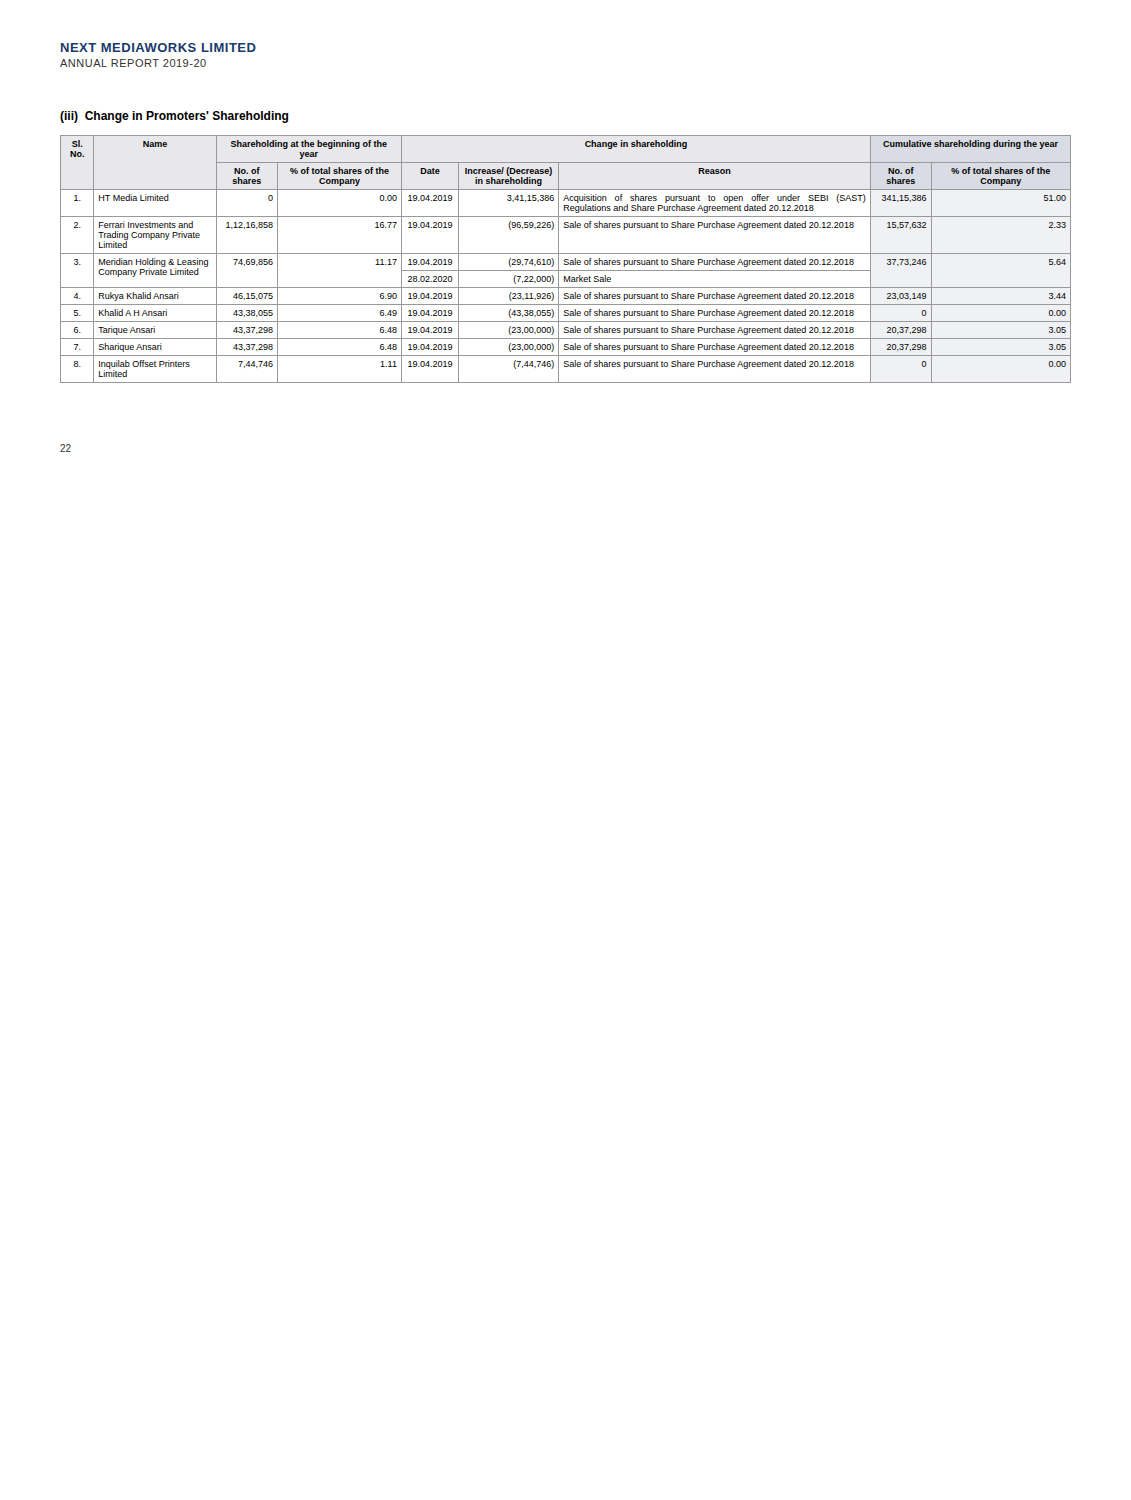NEXT MEDIAWORKS LIMITED
ANNUAL REPORT 2019-20
(iii) Change in Promoters' Shareholding
| Sl. No. | Name | Shareholding at the beginning of the year | Change in shareholding | Cumulative shareholding during the year |
| --- | --- | --- | --- | --- |
| No. of shares | % of total shares of the Company | Date | Increase/ (Decrease) in shareholding | Reason | No. of shares | % of total shares of the Company |
| 1. | HT Media Limited | 0 | 0.00 | 19.04.2019 | 3,41,15,386 | Acquisition of shares pursuant to open offer under SEBI (SAST) Regulations and Share Purchase Agreement dated 20.12.2018 | 341,15,386 | 51.00 |
| 2. | Ferrari Investments and Trading Company Private Limited | 1,12,16,858 | 16.77 | 19.04.2019 | (96,59,226) | Sale of shares pursuant to Share Purchase Agreement dated 20.12.2018 | 15,57,632 | 2.33 |
| 3. | Meridian Holding & Leasing Company Private Limited | 74,69,856 | 11.17 | 19.04.2019 | (29,74,610) | Sale of shares pursuant to Share Purchase Agreement dated 20.12.2018 | 37,73,246 | 5.64 |
| 28.02.2020 | (7,22,000) | Market Sale |
| 4. | Rukya Khalid Ansari | 46,15,075 | 6.90 | 19.04.2019 | (23,11,926) | Sale of shares pursuant to Share Purchase Agreement dated 20.12.2018 | 23,03,149 | 3.44 |
| 5. | Khalid A H Ansari | 43,38,055 | 6.49 | 19.04.2019 | (43,38,055) | Sale of shares pursuant to Share Purchase Agreement dated 20.12.2018 | 0 | 0.00 |
| 6. | Tarique Ansari | 43,37,298 | 6.48 | 19.04.2019 | (23,00,000) | Sale of shares pursuant to Share Purchase Agreement dated 20.12.2018 | 20,37,298 | 3.05 |
| 7. | Sharique Ansari | 43,37,298 | 6.48 | 19.04.2019 | (23,00,000) | Sale of shares pursuant to Share Purchase Agreement dated 20.12.2018 | 20,37,298 | 3.05 |
| 8. | Inquilab Offset Printers Limited | 7,44,746 | 1.11 | 19.04.2019 | (7,44,746) | Sale of shares pursuant to Share Purchase Agreement dated 20.12.2018 | 0 | 0.00 |
22